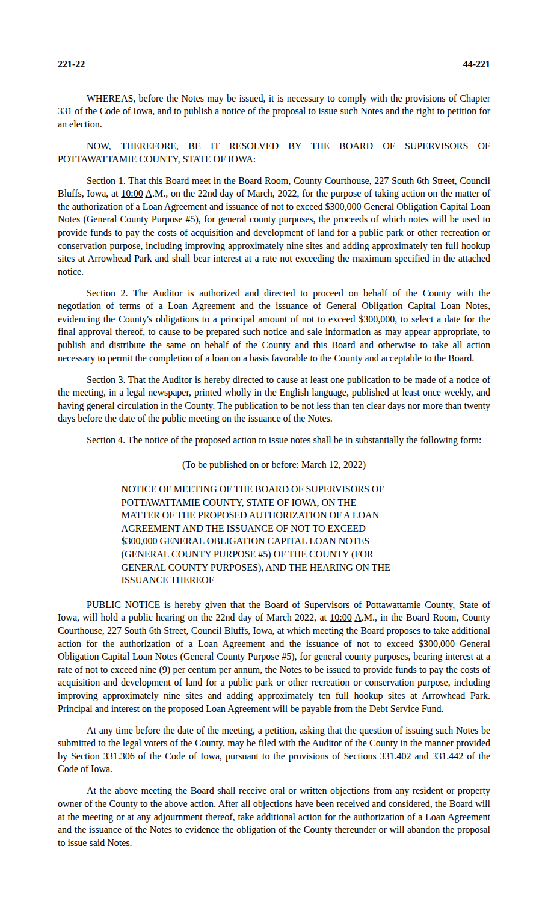221-22 44-221
WHEREAS, before the Notes may be issued, it is necessary to comply with the provisions of Chapter 331 of the Code of Iowa, and to publish a notice of the proposal to issue such Notes and the right to petition for an election.
NOW, THEREFORE, BE IT RESOLVED BY THE BOARD OF SUPERVISORS OF POTTAWATTAMIE COUNTY, STATE OF IOWA:
Section 1. That this Board meet in the Board Room, County Courthouse, 227 South 6th Street, Council Bluffs, Iowa, at 10:00 A.M., on the 22nd day of March, 2022, for the purpose of taking action on the matter of the authorization of a Loan Agreement and issuance of not to exceed $300,000 General Obligation Capital Loan Notes (General County Purpose #5), for general county purposes, the proceeds of which notes will be used to provide funds to pay the costs of acquisition and development of land for a public park or other recreation or conservation purpose, including improving approximately nine sites and adding approximately ten full hookup sites at Arrowhead Park and shall bear interest at a rate not exceeding the maximum specified in the attached notice.
Section 2. The Auditor is authorized and directed to proceed on behalf of the County with the negotiation of terms of a Loan Agreement and the issuance of General Obligation Capital Loan Notes, evidencing the County's obligations to a principal amount of not to exceed $300,000, to select a date for the final approval thereof, to cause to be prepared such notice and sale information as may appear appropriate, to publish and distribute the same on behalf of the County and this Board and otherwise to take all action necessary to permit the completion of a loan on a basis favorable to the County and acceptable to the Board.
Section 3. That the Auditor is hereby directed to cause at least one publication to be made of a notice of the meeting, in a legal newspaper, printed wholly in the English language, published at least once weekly, and having general circulation in the County. The publication to be not less than ten clear days nor more than twenty days before the date of the public meeting on the issuance of the Notes.
Section 4. The notice of the proposed action to issue notes shall be in substantially the following form:
(To be published on or before: March 12, 2022)
NOTICE OF MEETING OF THE BOARD OF SUPERVISORS OF
POTTAWATTAMIE COUNTY, STATE OF IOWA, ON THE
MATTER OF THE PROPOSED AUTHORIZATION OF A LOAN
AGREEMENT AND THE ISSUANCE OF NOT TO EXCEED
$300,000 GENERAL OBLIGATION CAPITAL LOAN NOTES
(GENERAL COUNTY PURPOSE #5) OF THE COUNTY (FOR
GENERAL COUNTY PURPOSES), AND THE HEARING ON THE
ISSUANCE THEREOF
PUBLIC NOTICE is hereby given that the Board of Supervisors of Pottawattamie County, State of Iowa, will hold a public hearing on the 22nd day of March 2022, at 10:00 A.M., in the Board Room, County Courthouse, 227 South 6th Street, Council Bluffs, Iowa, at which meeting the Board proposes to take additional action for the authorization of a Loan Agreement and the issuance of not to exceed $300,000 General Obligation Capital Loan Notes (General County Purpose #5), for general county purposes, bearing interest at a rate of not to exceed nine (9) per centum per annum, the Notes to be issued to provide funds to pay the costs of acquisition and development of land for a public park or other recreation or conservation purpose, including improving approximately nine sites and adding approximately ten full hookup sites at Arrowhead Park. Principal and interest on the proposed Loan Agreement will be payable from the Debt Service Fund.
At any time before the date of the meeting, a petition, asking that the question of issuing such Notes be submitted to the legal voters of the County, may be filed with the Auditor of the County in the manner provided by Section 331.306 of the Code of Iowa, pursuant to the provisions of Sections 331.402 and 331.442 of the Code of Iowa.
At the above meeting the Board shall receive oral or written objections from any resident or property owner of the County to the above action. After all objections have been received and considered, the Board will at the meeting or at any adjournment thereof, take additional action for the authorization of a Loan Agreement and the issuance of the Notes to evidence the obligation of the County thereunder or will abandon the proposal to issue said Notes.